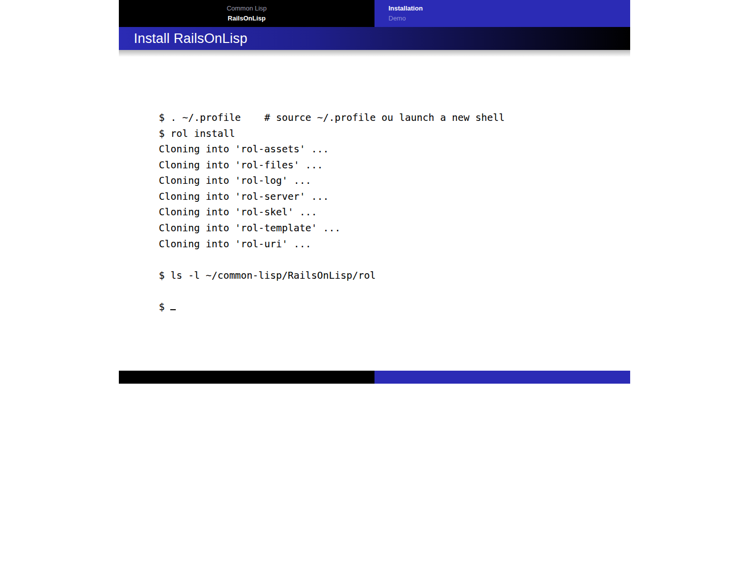Common Lisp RailsOnLisp
Installation Demo
Install RailsOnLisp
$ . ~/.profile    # source ~/.profile ou launch a new shell
$ rol install
Cloning into 'rol-assets' ...
Cloning into 'rol-files' ...
Cloning into 'rol-log' ...
Cloning into 'rol-server' ...
Cloning into 'rol-skel' ...
Cloning into 'rol-template' ...
Cloning into 'rol-uri' ...

$ ls -l ~/common-lisp/RailsOnLisp/rol

$